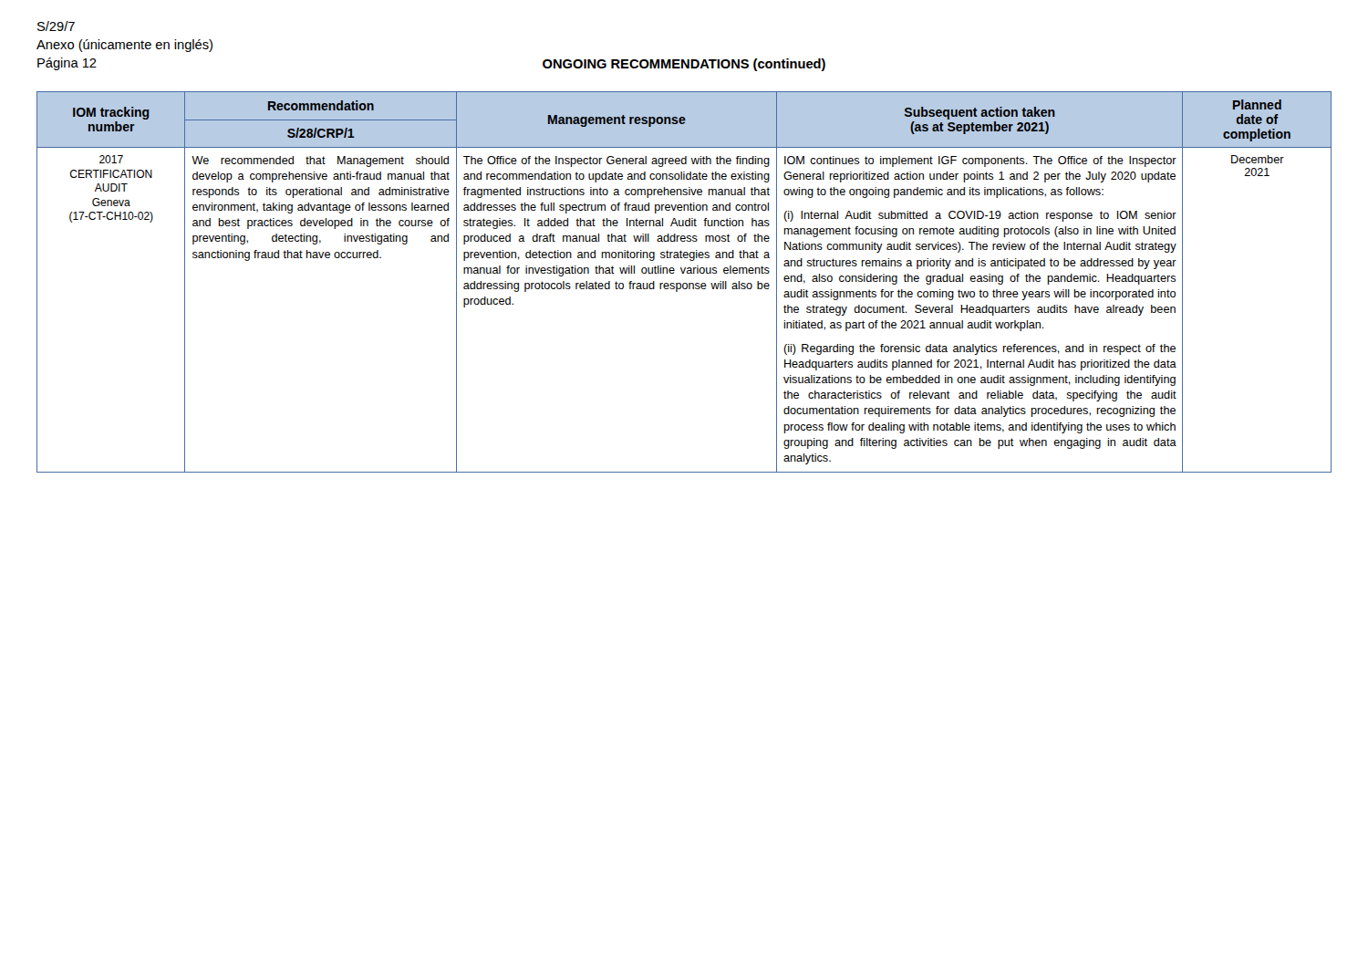S/29/7
Anexo (únicamente en inglés)
Página 12
ONGOING RECOMMENDATIONS (continued)
| IOM tracking number | Recommendation | Management response | Subsequent action taken (as at September 2021) | Planned date of completion |
| --- | --- | --- | --- | --- |
| S/28/CRP/1 |
| 2017 CERTIFICATION AUDIT Geneva (17-CT-CH10-02) | We recommended that Management should develop a comprehensive anti-fraud manual that responds to its operational and administrative environment, taking advantage of lessons learned and best practices developed in the course of preventing, detecting, investigating and sanctioning fraud that have occurred. | The Office of the Inspector General agreed with the finding and recommendation to update and consolidate the existing fragmented instructions into a comprehensive manual that addresses the full spectrum of fraud prevention and control strategies. It added that the Internal Audit function has produced a draft manual that will address most of the prevention, detection and monitoring strategies and that a manual for investigation that will outline various elements addressing protocols related to fraud response will also be produced. | IOM continues to implement IGF components. The Office of the Inspector General reprioritized action under points 1 and 2 per the July 2020 update owing to the ongoing pandemic and its implications, as follows: (i) Internal Audit submitted a COVID-19 action response to IOM senior management focusing on remote auditing protocols (also in line with United Nations community audit services). The review of the Internal Audit strategy and structures remains a priority and is anticipated to be addressed by year end, also considering the gradual easing of the pandemic. Headquarters audit assignments for the coming two to three years will be incorporated into the strategy document. Several Headquarters audits have already been initiated, as part of the 2021 annual audit workplan. (ii) Regarding the forensic data analytics references, and in respect of the Headquarters audits planned for 2021, Internal Audit has prioritized the data visualizations to be embedded in one audit assignment, including identifying the characteristics of relevant and reliable data, specifying the audit documentation requirements for data analytics procedures, recognizing the process flow for dealing with notable items, and identifying the uses to which grouping and filtering activities can be put when engaging in audit data analytics. | December 2021 |